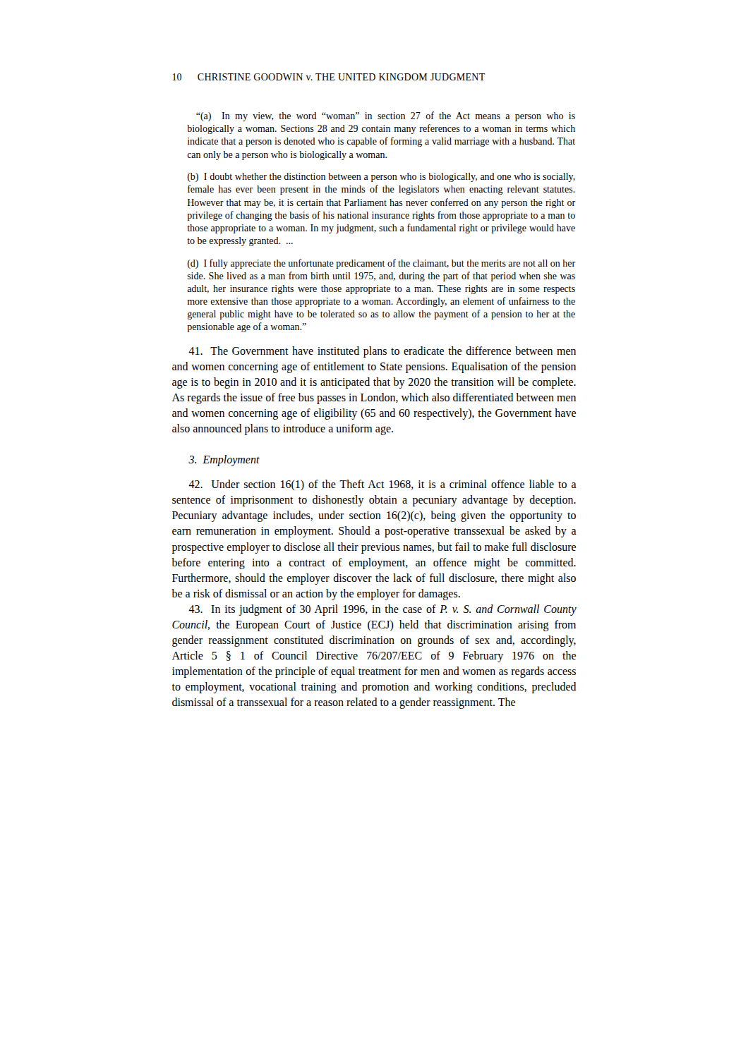10 CHRISTINE GOODWIN v. THE UNITED KINGDOM JUDGMENT
“(a) In my view, the word “woman” in section 27 of the Act means a person who is biologically a woman. Sections 28 and 29 contain many references to a woman in terms which indicate that a person is denoted who is capable of forming a valid marriage with a husband. That can only be a person who is biologically a woman.
(b) I doubt whether the distinction between a person who is biologically, and one who is socially, female has ever been present in the minds of the legislators when enacting relevant statutes. However that may be, it is certain that Parliament has never conferred on any person the right or privilege of changing the basis of his national insurance rights from those appropriate to a man to those appropriate to a woman. In my judgment, such a fundamental right or privilege would have to be expressly granted. ...
(d) I fully appreciate the unfortunate predicament of the claimant, but the merits are not all on her side. She lived as a man from birth until 1975, and, during the part of that period when she was adult, her insurance rights were those appropriate to a man. These rights are in some respects more extensive than those appropriate to a woman. Accordingly, an element of unfairness to the general public might have to be tolerated so as to allow the payment of a pension to her at the pensionable age of a woman.”
41. The Government have instituted plans to eradicate the difference between men and women concerning age of entitlement to State pensions. Equalisation of the pension age is to begin in 2010 and it is anticipated that by 2020 the transition will be complete. As regards the issue of free bus passes in London, which also differentiated between men and women concerning age of eligibility (65 and 60 respectively), the Government have also announced plans to introduce a uniform age.
3. Employment
42. Under section 16(1) of the Theft Act 1968, it is a criminal offence liable to a sentence of imprisonment to dishonestly obtain a pecuniary advantage by deception. Pecuniary advantage includes, under section 16(2)(c), being given the opportunity to earn remuneration in employment. Should a post-operative transsexual be asked by a prospective employer to disclose all their previous names, but fail to make full disclosure before entering into a contract of employment, an offence might be committed. Furthermore, should the employer discover the lack of full disclosure, there might also be a risk of dismissal or an action by the employer for damages.
43. In its judgment of 30 April 1996, in the case of P. v. S. and Cornwall County Council, the European Court of Justice (ECJ) held that discrimination arising from gender reassignment constituted discrimination on grounds of sex and, accordingly, Article 5 § 1 of Council Directive 76/207/EEC of 9 February 1976 on the implementation of the principle of equal treatment for men and women as regards access to employment, vocational training and promotion and working conditions, precluded dismissal of a transsexual for a reason related to a gender reassignment. The